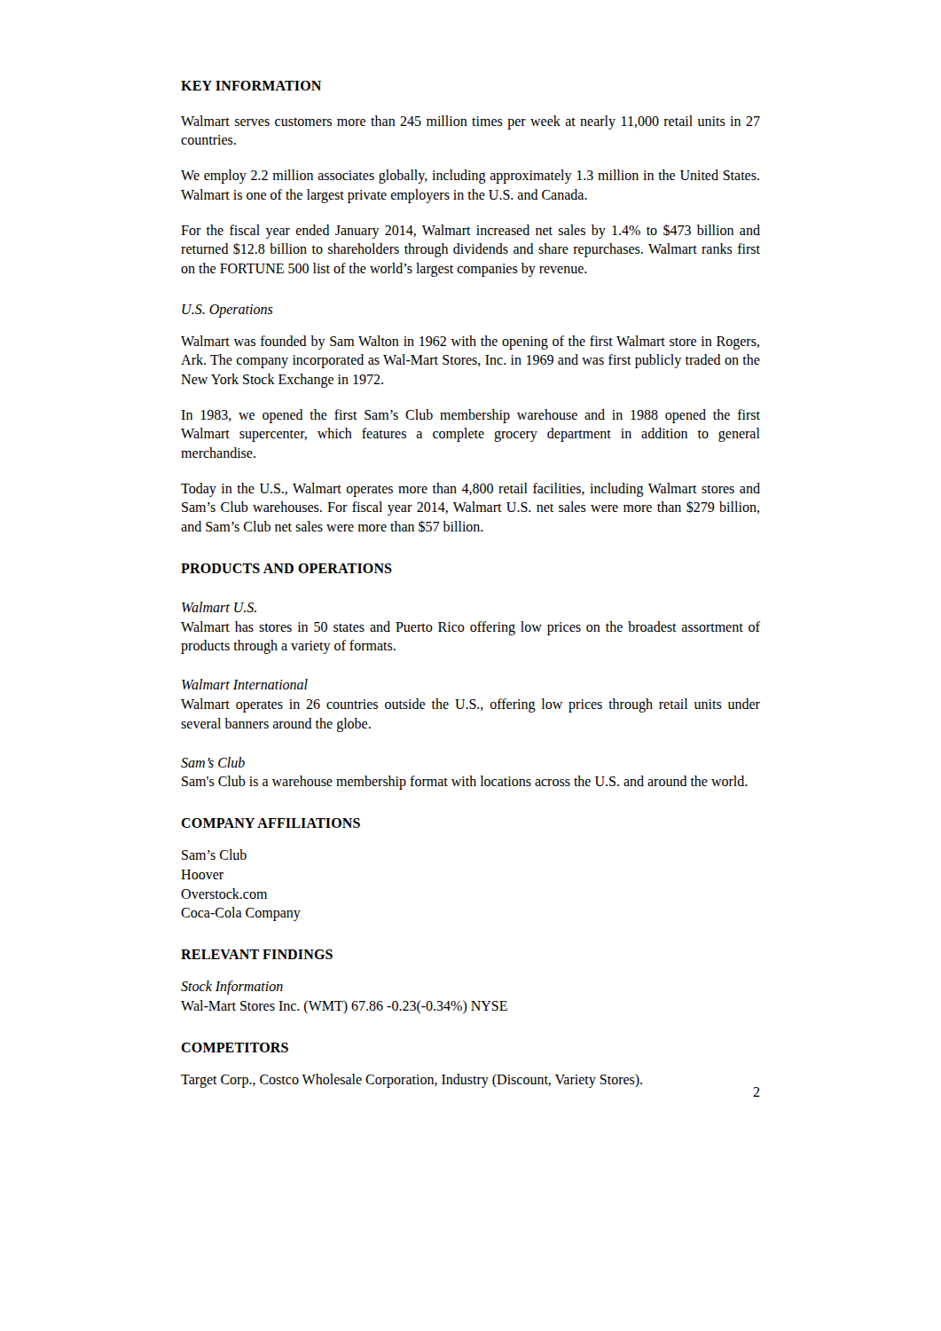KEY INFORMATION
Walmart serves customers more than 245 million times per week at nearly 11,000 retail units in 27 countries.
We employ 2.2 million associates globally, including approximately 1.3 million in the United States. Walmart is one of the largest private employers in the U.S. and Canada.
For the fiscal year ended January 2014, Walmart increased net sales by 1.4% to $473 billion and returned $12.8 billion to shareholders through dividends and share repurchases. Walmart ranks first on the FORTUNE 500 list of the world’s largest companies by revenue.
U.S. Operations
Walmart was founded by Sam Walton in 1962 with the opening of the first Walmart store in Rogers, Ark. The company incorporated as Wal-Mart Stores, Inc. in 1969 and was first publicly traded on the New York Stock Exchange in 1972.
In 1983, we opened the first Sam’s Club membership warehouse and in 1988 opened the first Walmart supercenter, which features a complete grocery department in addition to general merchandise.
Today in the U.S., Walmart operates more than 4,800 retail facilities, including Walmart stores and Sam’s Club warehouses. For fiscal year 2014, Walmart U.S. net sales were more than $279 billion, and Sam’s Club net sales were more than $57 billion.
PRODUCTS AND OPERATIONS
Walmart U.S.
Walmart has stores in 50 states and Puerto Rico offering low prices on the broadest assortment of products through a variety of formats.
Walmart International
Walmart operates in 26 countries outside the U.S., offering low prices through retail units under several banners around the globe.
Sam’s Club
Sam's Club is a warehouse membership format with locations across the U.S. and around the world.
COMPANY AFFILIATIONS
Sam’s Club
Hoover
Overstock.com
Coca-Cola Company
RELEVANT FINDINGS
Stock Information
Wal-Mart Stores Inc. (WMT) 67.86 -0.23(-0.34%) NYSE
COMPETITORS
Target Corp., Costco Wholesale Corporation, Industry (Discount, Variety Stores).
2